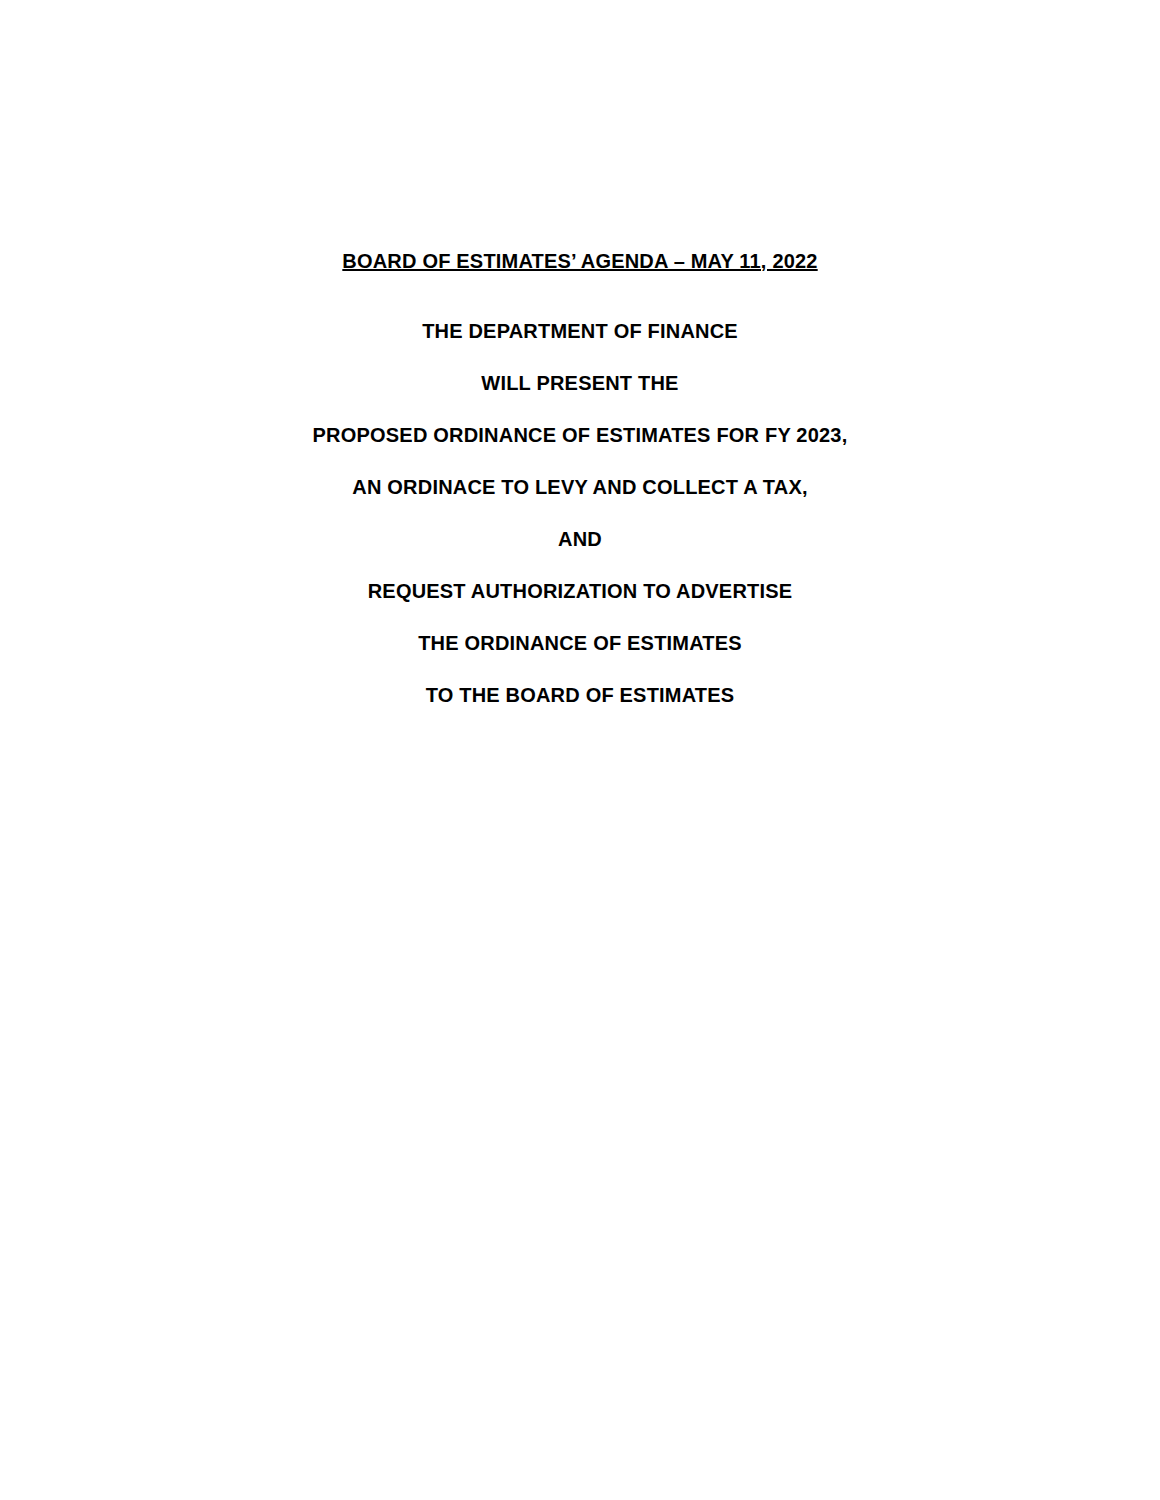BOARD OF ESTIMATES’ AGENDA – MAY 11, 2022
THE DEPARTMENT OF FINANCE
WILL PRESENT THE
PROPOSED ORDINANCE OF ESTIMATES FOR FY 2023,
AN ORDINACE TO LEVY AND COLLECT A TAX,
AND
REQUEST AUTHORIZATION TO ADVERTISE
THE ORDINANCE OF ESTIMATES
TO THE BOARD OF ESTIMATES